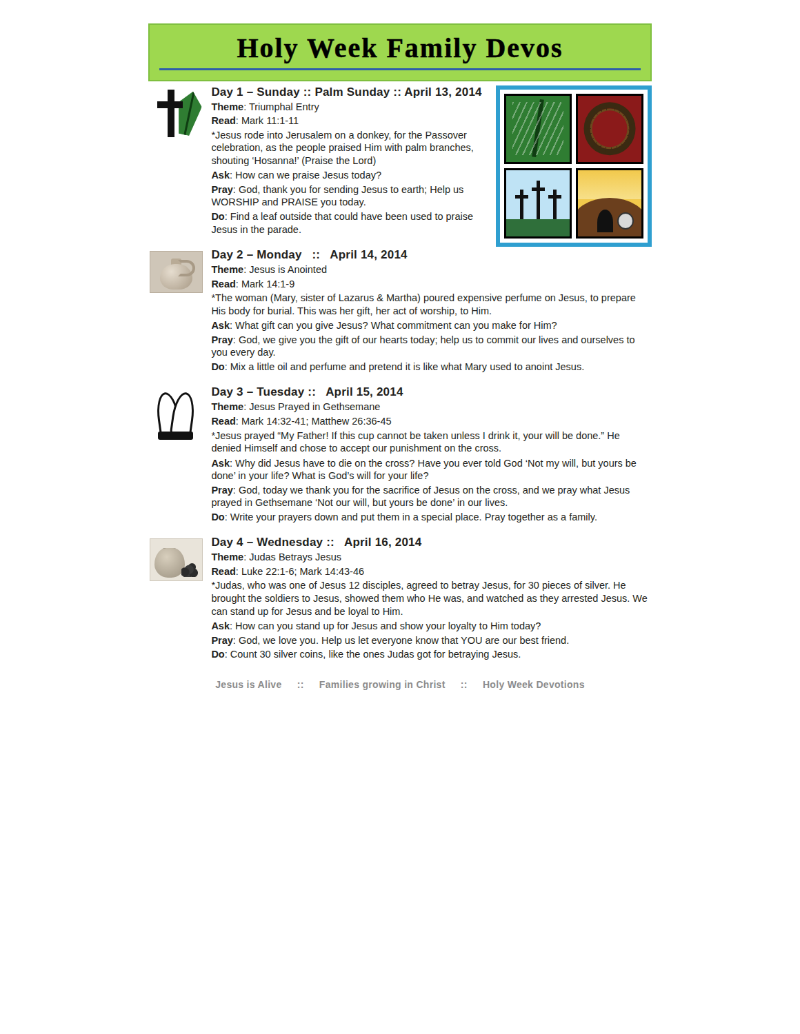Holy Week Family Devos
Day 1 – Sunday :: Palm Sunday :: April 13, 2014
Theme: Triumphal Entry
Read: Mark 11:1-11
*Jesus rode into Jerusalem on a donkey, for the Passover celebration, as the people praised Him with palm branches, shouting ‘Hosanna!’ (Praise the Lord)
Ask: How can we praise Jesus today?
Pray: God, thank you for sending Jesus to earth; Help us WORSHIP and PRAISE you today.
Do: Find a leaf outside that could have been used to praise Jesus in the parade.
Day 2 – Monday :: April 14, 2014
Theme: Jesus is Anointed
Read: Mark 14:1-9
*The woman (Mary, sister of Lazarus & Martha) poured expensive perfume on Jesus, to prepare His body for burial. This was her gift, her act of worship, to Him.
Ask: What gift can you give Jesus? What commitment can you make for Him?
Pray: God, we give you the gift of our hearts today; help us to commit our lives and ourselves to you every day.
Do: Mix a little oil and perfume and pretend it is like what Mary used to anoint Jesus.
Day 3 – Tuesday :: April 15, 2014
Theme: Jesus Prayed in Gethsemane
Read: Mark 14:32-41; Matthew 26:36-45
*Jesus prayed “My Father! If this cup cannot be taken unless I drink it, your will be done.” He denied Himself and chose to accept our punishment on the cross.
Ask: Why did Jesus have to die on the cross? Have you ever told God ‘Not my will, but yours be done’ in your life? What is God’s will for your life?
Pray: God, today we thank you for the sacrifice of Jesus on the cross, and we pray what Jesus prayed in Gethsemane ‘Not our will, but yours be done’ in our lives.
Do: Write your prayers down and put them in a special place. Pray together as a family.
Day 4 – Wednesday :: April 16, 2014
Theme: Judas Betrays Jesus
Read: Luke 22:1-6; Mark 14:43-46
*Judas, who was one of Jesus 12 disciples, agreed to betray Jesus, for 30 pieces of silver. He brought the soldiers to Jesus, showed them who He was, and watched as they arrested Jesus. We can stand up for Jesus and be loyal to Him.
Ask: How can you stand up for Jesus and show your loyalty to Him today?
Pray: God, we love you. Help us let everyone know that YOU are our best friend.
Do: Count 30 silver coins, like the ones Judas got for betraying Jesus.
Jesus is Alive :: Families growing in Christ :: Holy Week Devotions